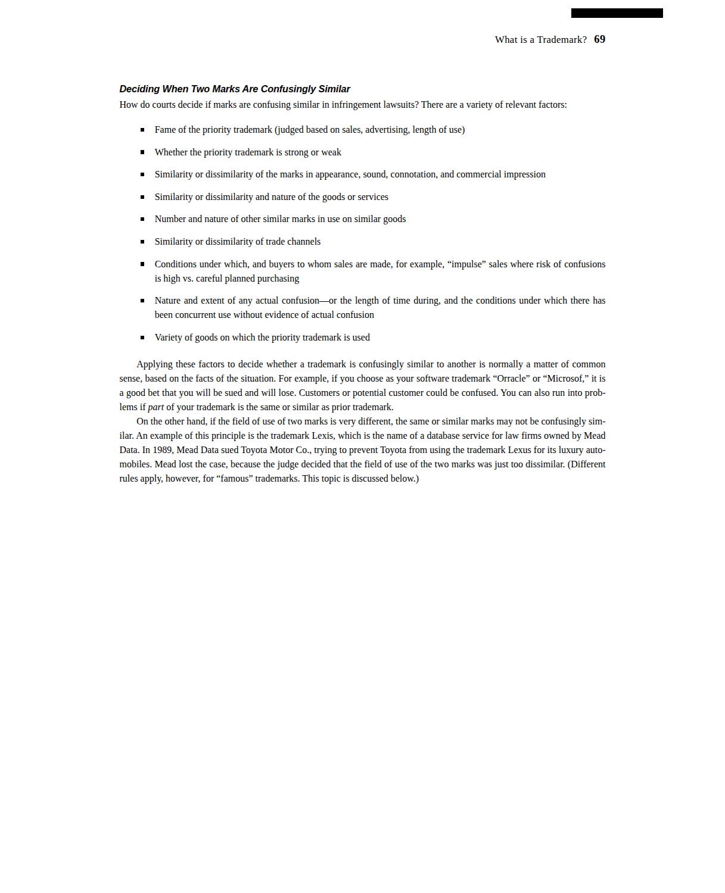What is a Trademark? 69
Deciding When Two Marks Are Confusingly Similar
How do courts decide if marks are confusing similar in infringement lawsuits? There are a variety of relevant factors:
Fame of the priority trademark (judged based on sales, advertising, length of use)
Whether the priority trademark is strong or weak
Similarity or dissimilarity of the marks in appearance, sound, connotation, and commercial impression
Similarity or dissimilarity and nature of the goods or services
Number and nature of other similar marks in use on similar goods
Similarity or dissimilarity of trade channels
Conditions under which, and buyers to whom sales are made, for example, “impulse” sales where risk of confusions is high vs. careful planned purchasing
Nature and extent of any actual confusion—or the length of time during, and the conditions under which there has been concurrent use without evidence of actual confusion
Variety of goods on which the priority trademark is used
Applying these factors to decide whether a trademark is confusingly similar to another is normally a matter of common sense, based on the facts of the situation. For example, if you choose as your software trademark “Orracle” or “Microsof,” it is a good bet that you will be sued and will lose. Customers or potential customer could be confused. You can also run into problems if part of your trademark is the same or similar as prior trademark.
On the other hand, if the field of use of two marks is very different, the same or similar marks may not be confusingly similar. An example of this principle is the trademark Lexis, which is the name of a database service for law firms owned by Mead Data. In 1989, Mead Data sued Toyota Motor Co., trying to prevent Toyota from using the trademark Lexus for its luxury automobiles. Mead lost the case, because the judge decided that the field of use of the two marks was just too dissimilar. (Different rules apply, however, for “famous” trademarks. This topic is discussed below.)